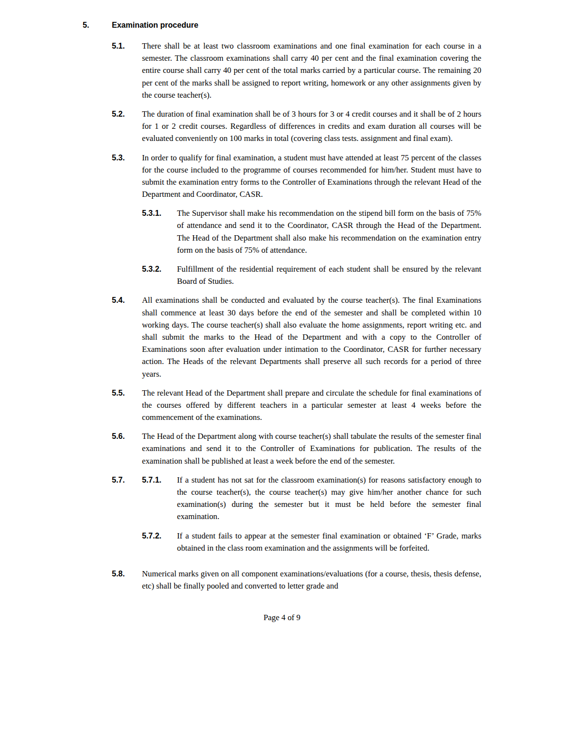5. Examination procedure
5.1.
There shall be at least two classroom examinations and one final examination for each course in a semester. The classroom examinations shall carry 40 per cent and the final examination covering the entire course shall carry 40 per cent of the total marks carried by a particular course. The remaining 20 per cent of the marks shall be assigned to report writing, homework or any other assignments given by the course teacher(s).
5.2.
The duration of final examination shall be of 3 hours for 3 or 4 credit courses and it shall be of 2 hours for 1 or 2 credit courses. Regardless of differences in credits and exam duration all courses will be evaluated conveniently on 100 marks in total (covering class tests. assignment and final exam).
5.3.
In order to qualify for final examination, a student must have attended at least 75 percent of the classes for the course included to the programme of courses recommended for him/her. Student must have to submit the examination entry forms to the Controller of Examinations through the relevant Head of the Department and Coordinator, CASR.
5.3.1.
The Supervisor shall make his recommendation on the stipend bill form on the basis of 75% of attendance and send it to the Coordinator, CASR through the Head of the Department. The Head of the Department shall also make his recommendation on the examination entry form on the basis of 75% of attendance.
5.3.2.
Fulfillment of the residential requirement of each student shall be ensured by the relevant Board of Studies.
5.4.
All examinations shall be conducted and evaluated by the course teacher(s). The final Examinations shall commence at least 30 days before the end of the semester and shall be completed within 10 working days. The course teacher(s) shall also evaluate the home assignments, report writing etc. and shall submit the marks to the Head of the Department and with a copy to the Controller of Examinations soon after evaluation under intimation to the Coordinator, CASR for further necessary action. The Heads of the relevant Departments shall preserve all such records for a period of three years.
5.5.
The relevant Head of the Department shall prepare and circulate the schedule for final examinations of the courses offered by different teachers in a particular semester at least 4 weeks before the commencement of the examinations.
5.6.
The Head of the Department along with course teacher(s) shall tabulate the results of the semester final examinations and send it to the Controller of Examinations for publication. The results of the examination shall be published at least a week before the end of the semester.
5.7.
5.7.1.
If a student has not sat for the classroom examination(s) for reasons satisfactory enough to the course teacher(s), the course teacher(s) may give him/her another chance for such examination(s) during the semester but it must be held before the semester final examination.
5.7.2.
If a student fails to appear at the semester final examination or obtained ‘F’ Grade, marks obtained in the class room examination and the assignments will be forfeited.
5.8.
Numerical marks given on all component examinations/evaluations (for a course, thesis, thesis defense, etc) shall be finally pooled and converted to letter grade and
Page 4 of 9